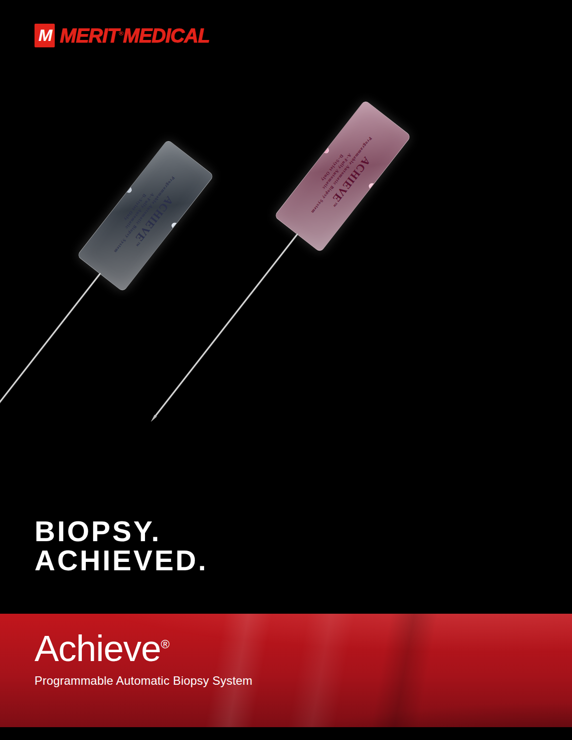M Merit®Medical
ACHIEVE™ Programmable Automatic Biopsy System A–Fully Automatic D–Stylet Only
ACHIEVE™ Programmable Automatic Biopsy System A–Fully Automatic D–Stylet Only
Biopsy. Achieved.
Achieve®
Programmable Automatic Biopsy System